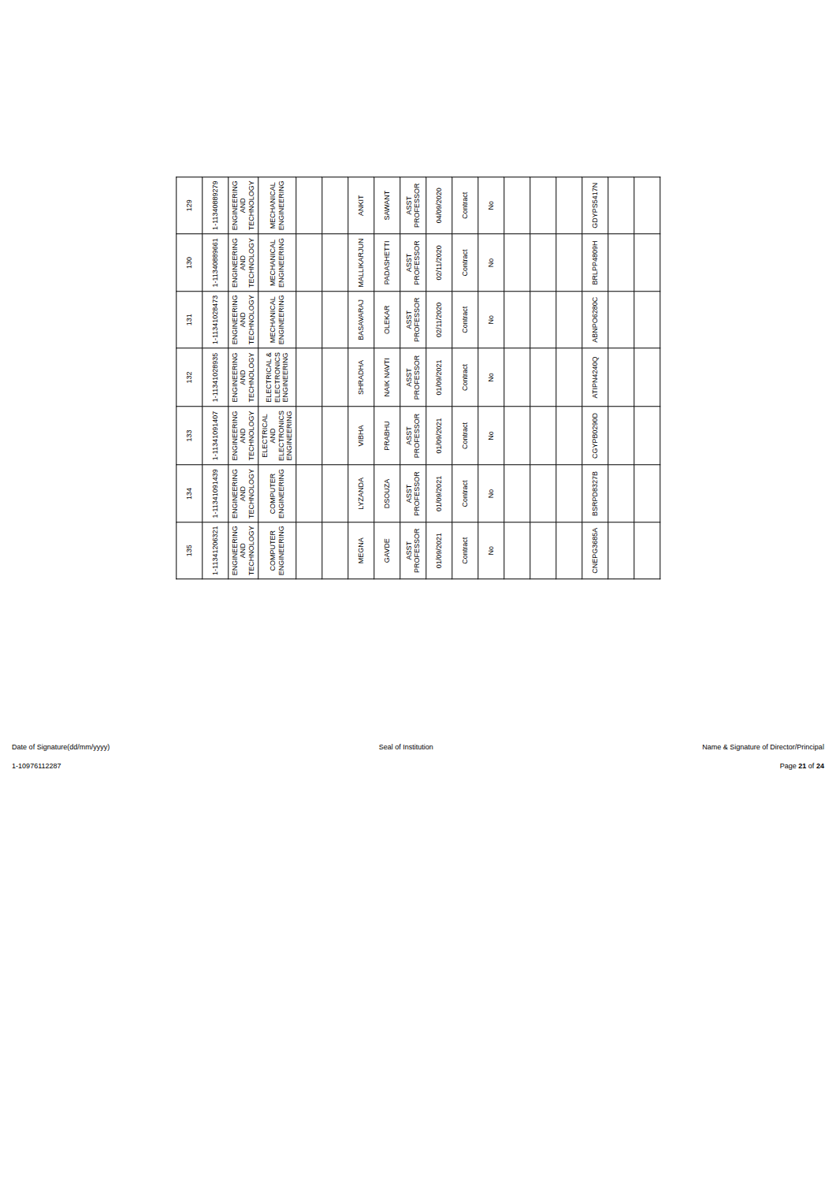| 135 | 134 | 133 | 132 | 131 | 130 | 129 |
| 1-11341206321 | 1-11341091439 | 1-11341091407 | 1-11341028935 | 1-11341028473 | 1-11340889661 | 1-11340889279 |
| ENGINEERING AND TECHNOLOGY | ENGINEERING AND TECHNOLOGY | ENGINEERING AND TECHNOLOGY | ENGINEERING AND TECHNOLOGY | ENGINEERING AND TECHNOLOGY | ENGINEERING AND TECHNOLOGY | ENGINEERING AND TECHNOLOGY |
| COMPUTER ENGINEERING | COMPUTER ENGINEERING | ELECTRICAL AND ELECTRONICS ENGINEERING | ELECTRICAL & ELECTRONICS ENGINEERING | MECHANICAL ENGINEERING | MECHANICAL ENGINEERING | MECHANICAL ENGINEERING |
| MEGNA | LYZANDA | VIBHA | SHRADHA | BASAVARAJ | MALLIKARJUN | ANKIT |
| GAVDE | DSOUZA | PRABHU | NAIK NAVTI | OLEKAR | PADASHETTI | SAWANT |
| ASST PROFESSOR | ASST PROFESSOR | ASST PROFESSOR | ASST PROFESSOR | ASST PROFESSOR | ASST PROFESSOR | ASST PROFESSOR |
| 01/09/2021 | 01/09/2021 | 01/09/2021 | 01/09/2021 | 02/11/2020 | 02/11/2020 | 04/09/2020 |
| Contract | Contract | Contract | Contract | Contract | Contract | Contract |
| No | No | No | No | No | No | No |
| CNEPG3685A | BSRPD8327B | CGYPB0290D | ATIPN4240Q | ABNPO6280C | BRLPP4809H | GDYPS5417N |
Date of Signature(dd/mm/yyyy)
Seal of Institution
Name & Signature of Director/Principal
1-10976112287
Page 21 of 24